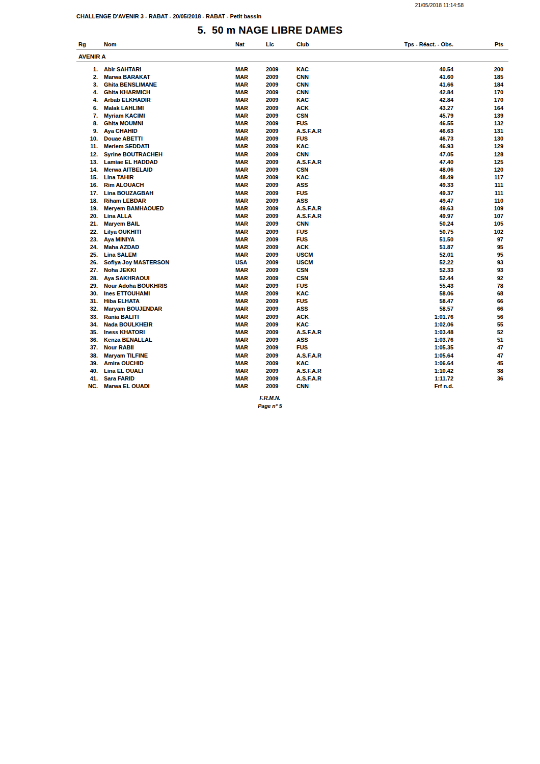21/05/2018 11:14:58
CHALLENGE D'AVENIR 3 - RABAT - 20/05/2018 - RABAT - Petit bassin
5. 50 m NAGE LIBRE DAMES
| Rg | Nom | Nat | Lic | Club | Tps - Réact. - Obs. | Pts |
| --- | --- | --- | --- | --- | --- | --- |
| AVENIR A |
| 1. | Abir SAHTARI | MAR | 2009 | KAC | 40.54 | 200 |
| 2. | Marwa BARAKAT | MAR | 2009 | CNN | 41.60 | 185 |
| 3. | Ghita BENSLIMANE | MAR | 2009 | CNN | 41.66 | 184 |
| 4. | Ghita KHARMICH | MAR | 2009 | CNN | 42.84 | 170 |
| 4. | Arbab ELKHADIR | MAR | 2009 | KAC | 42.84 | 170 |
| 6. | Malak LAHLIMI | MAR | 2009 | ACK | 43.27 | 164 |
| 7. | Myriam KACIMI | MAR | 2009 | CSN | 45.79 | 139 |
| 8. | Ghita MOUMNI | MAR | 2009 | FUS | 46.55 | 132 |
| 9. | Aya CHAHID | MAR | 2009 | A.S.F.A.R | 46.63 | 131 |
| 10. | Douae ABETTI | MAR | 2009 | FUS | 46.73 | 130 |
| 11. | Meriem SEDDATI | MAR | 2009 | KAC | 46.93 | 129 |
| 12. | Syrine BOUTRACHEH | MAR | 2009 | CNN | 47.05 | 128 |
| 13. | Lamiae EL HADDAD | MAR | 2009 | A.S.F.A.R | 47.40 | 125 |
| 14. | Merwa AITBELAID | MAR | 2009 | CSN | 48.06 | 120 |
| 15. | Lina TAHIR | MAR | 2009 | KAC | 48.49 | 117 |
| 16. | Rim ALOUACH | MAR | 2009 | ASS | 49.33 | 111 |
| 17. | Lina BOUZAGBAH | MAR | 2009 | FUS | 49.37 | 111 |
| 18. | Riham LEBDAR | MAR | 2009 | ASS | 49.47 | 110 |
| 19. | Meryem BAMHAOUED | MAR | 2009 | A.S.F.A.R | 49.63 | 109 |
| 20. | Lina ALLA | MAR | 2009 | A.S.F.A.R | 49.97 | 107 |
| 21. | Maryem BAIL | MAR | 2009 | CNN | 50.24 | 105 |
| 22. | Lilya OUKHITI | MAR | 2009 | FUS | 50.75 | 102 |
| 23. | Aya MINIYA | MAR | 2009 | FUS | 51.50 | 97 |
| 24. | Maha AZDAD | MAR | 2009 | ACK | 51.87 | 95 |
| 25. | Lina SALEM | MAR | 2009 | USCM | 52.01 | 95 |
| 26. | Sofiya Joy MASTERSON | USA | 2009 | USCM | 52.22 | 93 |
| 27. | Noha JEKKI | MAR | 2009 | CSN | 52.33 | 93 |
| 28. | Aya SAKHRAOUI | MAR | 2009 | CSN | 52.44 | 92 |
| 29. | Nour Adoha BOUKHRIS | MAR | 2009 | FUS | 55.43 | 78 |
| 30. | Ines ETTOUHAMI | MAR | 2009 | KAC | 58.06 | 68 |
| 31. | Hiba ELHATA | MAR | 2009 | FUS | 58.47 | 66 |
| 32. | Maryam BOUJENDAR | MAR | 2009 | ASS | 58.57 | 66 |
| 33. | Rania BALITI | MAR | 2009 | ACK | 1:01.76 | 56 |
| 34. | Nada BOULKHEIR | MAR | 2009 | KAC | 1:02.06 | 55 |
| 35. | Iness KHATORI | MAR | 2009 | A.S.F.A.R | 1:03.48 | 52 |
| 36. | Kenza BENALLAL | MAR | 2009 | ASS | 1:03.76 | 51 |
| 37. | Nour RABII | MAR | 2009 | FUS | 1:05.35 | 47 |
| 38. | Maryam TILFINE | MAR | 2009 | A.S.F.A.R | 1:05.64 | 47 |
| 39. | Amira OUCHID | MAR | 2009 | KAC | 1:06.64 | 45 |
| 40. | Lina EL OUALI | MAR | 2009 | A.S.F.A.R | 1:10.42 | 38 |
| 41. | Sara FARID | MAR | 2009 | A.S.F.A.R | 1:11.72 | 36 |
| NC. | Marwa EL OUADI | MAR | 2009 | CNN | Frf n.d. | |
F.R.M.N.
Page n° 5